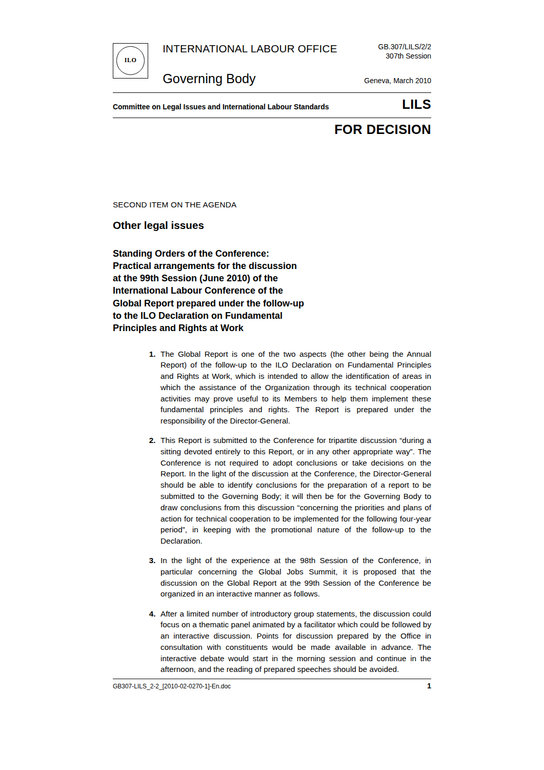ILO
INTERNATIONAL LABOUR OFFICE
Governing Body
GB.307/LILS/2/2
307th Session
Geneva, March 2010
Committee on Legal Issues and International Labour Standards
LILS
FOR DECISION
SECOND ITEM ON THE AGENDA
Other legal issues
Standing Orders of the Conference:
Practical arrangements for the discussion
at the 99th Session (June 2010) of the
International Labour Conference of the
Global Report prepared under the follow-up
to the ILO Declaration on Fundamental
Principles and Rights at Work
The Global Report is one of the two aspects (the other being the Annual Report) of the follow-up to the ILO Declaration on Fundamental Principles and Rights at Work, which is intended to allow the identification of areas in which the assistance of the Organization through its technical cooperation activities may prove useful to its Members to help them implement these fundamental principles and rights. The Report is prepared under the responsibility of the Director-General.
This Report is submitted to the Conference for tripartite discussion “during a sitting devoted entirely to this Report, or in any other appropriate way”. The Conference is not required to adopt conclusions or take decisions on the Report. In the light of the discussion at the Conference, the Director-General should be able to identify conclusions for the preparation of a report to be submitted to the Governing Body; it will then be for the Governing Body to draw conclusions from this discussion “concerning the priorities and plans of action for technical cooperation to be implemented for the following four-year period”, in keeping with the promotional nature of the follow-up to the Declaration.
In the light of the experience at the 98th Session of the Conference, in particular concerning the Global Jobs Summit, it is proposed that the discussion on the Global Report at the 99th Session of the Conference be organized in an interactive manner as follows.
After a limited number of introductory group statements, the discussion could focus on a thematic panel animated by a facilitator which could be followed by an interactive discussion. Points for discussion prepared by the Office in consultation with constituents would be made available in advance. The interactive debate would start in the morning session and continue in the afternoon, and the reading of prepared speeches should be avoided.
GB307-LILS_2-2_[2010-02-0270-1]-En.doc
1